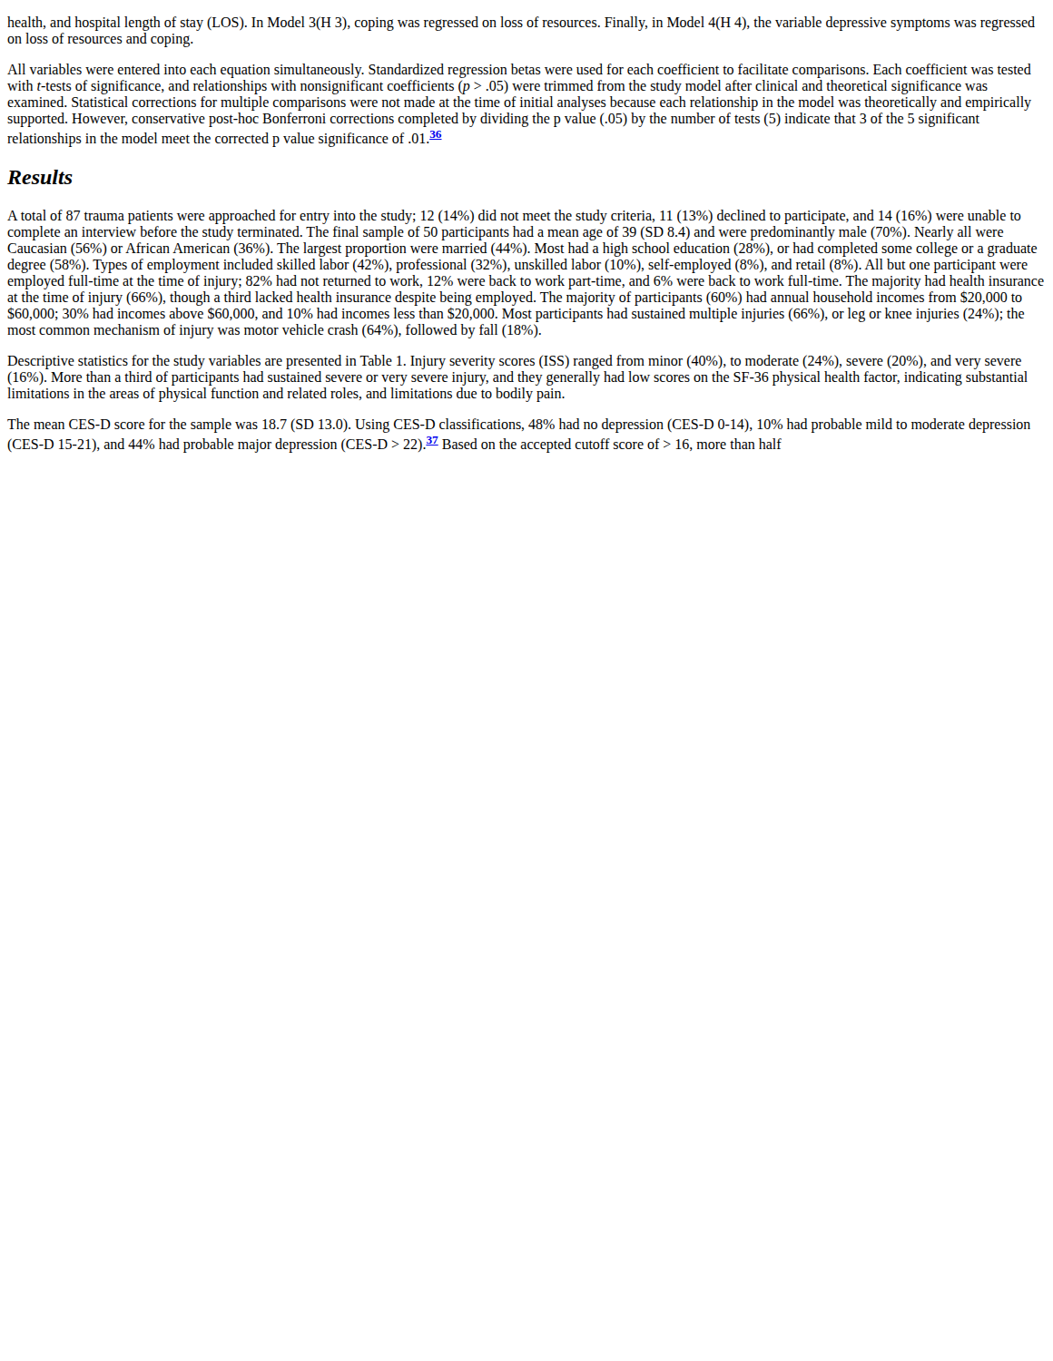health, and hospital length of stay (LOS). In Model 3(H 3), coping was regressed on loss of resources. Finally, in Model 4(H 4), the variable depressive symptoms was regressed on loss of resources and coping.
All variables were entered into each equation simultaneously. Standardized regression betas were used for each coefficient to facilitate comparisons. Each coefficient was tested with t-tests of significance, and relationships with nonsignificant coefficients (p > .05) were trimmed from the study model after clinical and theoretical significance was examined. Statistical corrections for multiple comparisons were not made at the time of initial analyses because each relationship in the model was theoretically and empirically supported. However, conservative post-hoc Bonferroni corrections completed by dividing the p value (.05) by the number of tests (5) indicate that 3 of the 5 significant relationships in the model meet the corrected p value significance of .01.36
Results
A total of 87 trauma patients were approached for entry into the study; 12 (14%) did not meet the study criteria, 11 (13%) declined to participate, and 14 (16%) were unable to complete an interview before the study terminated. The final sample of 50 participants had a mean age of 39 (SD 8.4) and were predominantly male (70%). Nearly all were Caucasian (56%) or African American (36%). The largest proportion were married (44%). Most had a high school education (28%), or had completed some college or a graduate degree (58%). Types of employment included skilled labor (42%), professional (32%), unskilled labor (10%), self-employed (8%), and retail (8%). All but one participant were employed full-time at the time of injury; 82% had not returned to work, 12% were back to work part-time, and 6% were back to work full-time. The majority had health insurance at the time of injury (66%), though a third lacked health insurance despite being employed. The majority of participants (60%) had annual household incomes from $20,000 to $60,000; 30% had incomes above $60,000, and 10% had incomes less than $20,000. Most participants had sustained multiple injuries (66%), or leg or knee injuries (24%); the most common mechanism of injury was motor vehicle crash (64%), followed by fall (18%).
Descriptive statistics for the study variables are presented in Table 1. Injury severity scores (ISS) ranged from minor (40%), to moderate (24%), severe (20%), and very severe (16%). More than a third of participants had sustained severe or very severe injury, and they generally had low scores on the SF-36 physical health factor, indicating substantial limitations in the areas of physical function and related roles, and limitations due to bodily pain.
The mean CES-D score for the sample was 18.7 (SD 13.0). Using CES-D classifications, 48% had no depression (CES-D 0-14), 10% had probable mild to moderate depression (CES-D 15-21), and 44% had probable major depression (CES-D > 22).37 Based on the accepted cutoff score of > 16, more than half